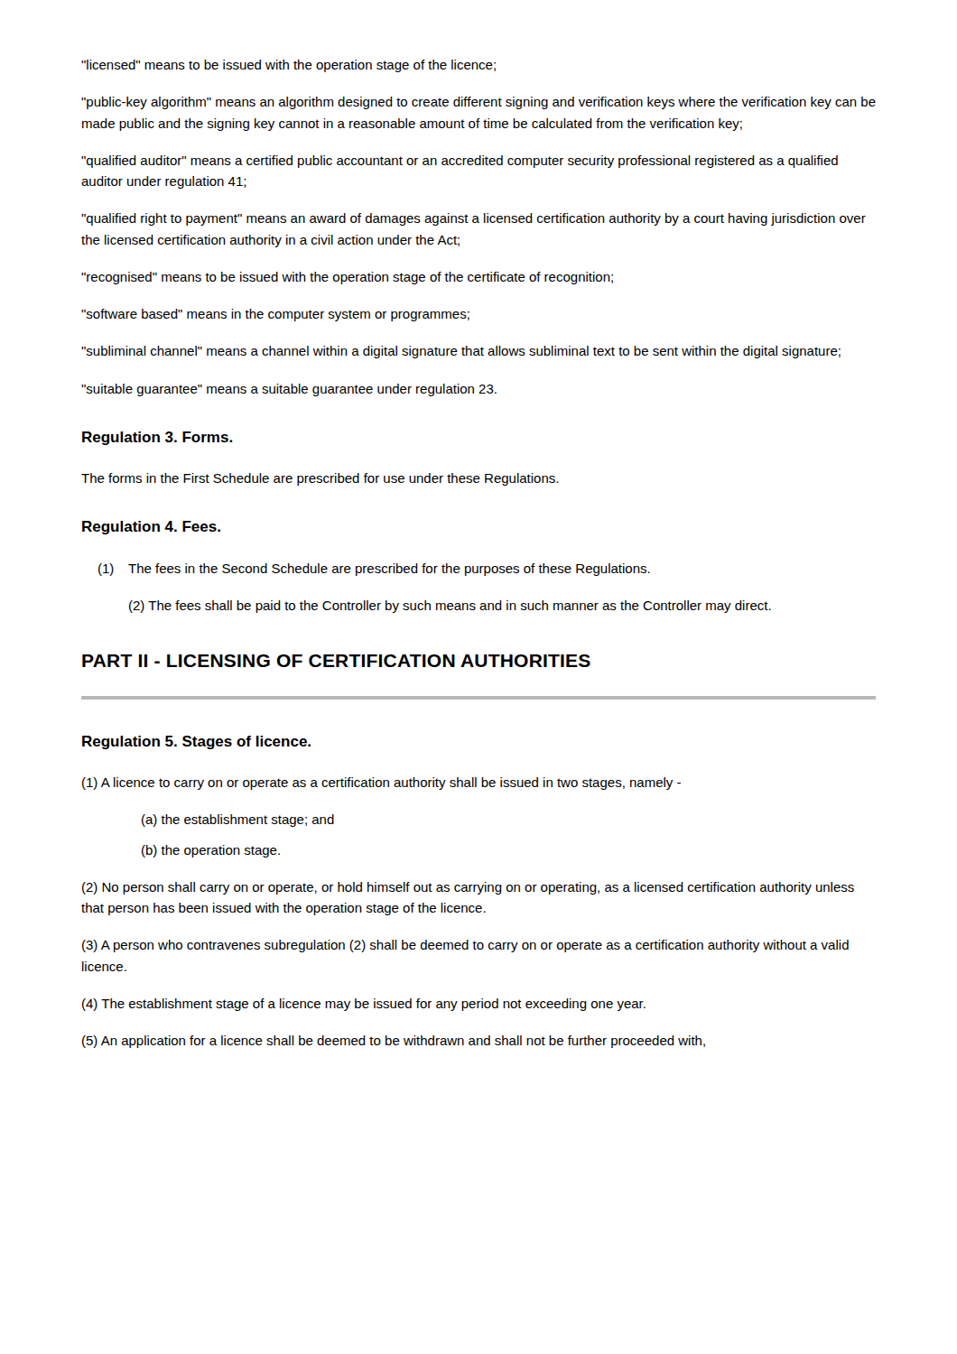"licensed" means to be issued with the operation stage of the licence;
"public-key algorithm" means an algorithm designed to create different signing and verification keys where the verification key can be made public and the signing key cannot in a reasonable amount of time be calculated from the verification key;
"qualified auditor" means a certified public accountant or an accredited computer security professional registered as a qualified auditor under regulation 41;
"qualified right to payment" means an award of damages against a licensed certification authority by a court having jurisdiction over the licensed certification authority in a civil action under the Act;
"recognised" means to be issued with the operation stage of the certificate of recognition;
"software based" means in the computer system or programmes;
"subliminal channel" means a channel within a digital signature that allows subliminal text to be sent within the digital signature;
"suitable guarantee" means a suitable guarantee under regulation 23.
Regulation 3. Forms.
The forms in the First Schedule are prescribed for use under these Regulations.
Regulation 4. Fees.
The fees in the Second Schedule are prescribed for the purposes of these Regulations.
(2) The fees shall be paid to the Controller by such means and in such manner as the Controller may direct.
PART II - LICENSING OF CERTIFICATION AUTHORITIES
Regulation 5. Stages of licence.
(1) A licence to carry on or operate as a certification authority shall be issued in two stages, namely -
(a) the establishment stage; and
(b) the operation stage.
(2) No person shall carry on or operate, or hold himself out as carrying on or operating, as a licensed certification authority unless that person has been issued with the operation stage of the licence.
(3) A person who contravenes subregulation (2) shall be deemed to carry on or operate as a certification authority without a valid licence.
(4) The establishment stage of a licence may be issued for any period not exceeding one year.
(5) An application for a licence shall be deemed to be withdrawn and shall not be further proceeded with,